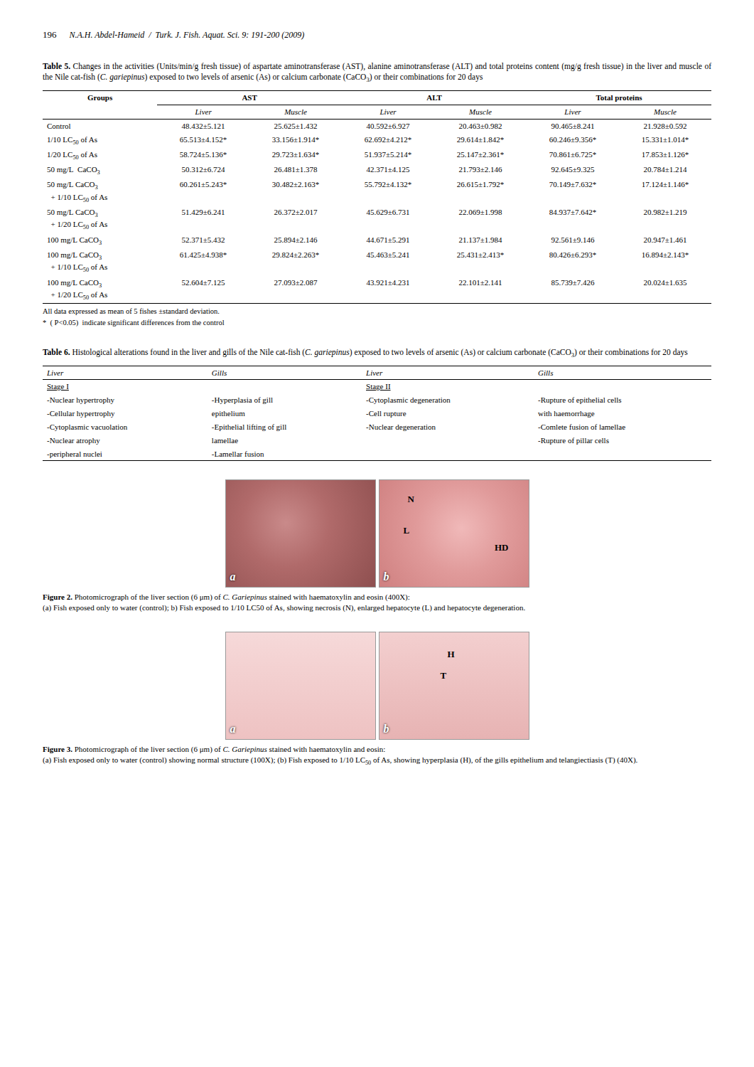196
N.A.H. Abdel-Hameid / Turk. J. Fish. Aquat. Sci. 9: 191-200 (2009)
Table 5. Changes in the activities (Units/min/g fresh tissue) of aspartate aminotransferase (AST), alanine aminotransferase (ALT) and total proteins content (mg/g fresh tissue) in the liver and muscle of the Nile cat-fish (C. gariepinus) exposed to two levels of arsenic (As) or calcium carbonate (CaCO3) or their combinations for 20 days
| Groups | AST | ALT | Total proteins |
| --- | --- | --- | --- |
| Liver | Muscle | Liver | Muscle | Liver | Muscle |
| Control | 48.432±5.121 | 25.625±1.432 | 40.592±6.927 | 20.463±0.982 | 90.465±8.241 | 21.928±0.592 |
| 1/10 LC 50 of As | 65.513±4.152* | 33.156±1.914* | 62.692±4.212* | 29.614±1.842* | 60.246±9.356* | 15.331±1.014* |
| 1/20 LC 50 of As | 58.724±5.136* | 29.723±1.634* | 51.937±5.214* | 25.147±2.361* | 70.861±6.725* | 17.853±1.126* |
| 50 mg/L CaCO 3 | 50.312±6.724 | 26.481±1.378 | 42.371±4.125 | 21.793±2.146 | 92.645±9.325 | 20.784±1.214 |
| 50 mg/L CaCO 3 + 1/10 LC 50 of As | 60.261±5.243* | 30.482±2.163* | 55.792±4.132* | 26.615±1.792* | 70.149±7.632* | 17.124±1.146* |
| 50 mg/L CaCO 3 + 1/20 LC 50 of As | 51.429±6.241 | 26.372±2.017 | 45.629±6.731 | 22.069±1.998 | 84.937±7.642* | 20.982±1.219 |
| 100 mg/L CaCO 3 | 52.371±5.432 | 25.894±2.146 | 44.671±5.291 | 21.137±1.984 | 92.561±9.146 | 20.947±1.461 |
| 100 mg/L CaCO 3 + 1/10 LC 50 of As | 61.425±4.938* | 29.824±2.263* | 45.463±5.241 | 25.431±2.413* | 80.426±6.293* | 16.894±2.143* |
| 100 mg/L CaCO 3 + 1/20 LC 50 of As | 52.604±7.125 | 27.093±2.087 | 43.921±4.231 | 22.101±2.141 | 85.739±7.426 | 20.024±1.635 |
All data expressed as mean of 5 fishes ±standard deviation.
* ( P<0.05) indicate significant differences from the control
Table 6. Histological alterations found in the liver and gills of the Nile cat-fish (C. gariepinus) exposed to two levels of arsenic (As) or calcium carbonate (CaCO3) or their combinations for 20 days
| Liver | Gills | Liver | Gills |
| --- | --- | --- | --- |
| Stage I | | Stage II | |
| -Nuclear hypertrophy | -Hyperplasia of gill | -Cytoplasmic degeneration | -Rupture of epithelial cells |
| -Cellular hypertrophy | epithelium | -Cell rupture | with haemorrhage |
| -Cytoplasmic vacuolation | -Epithelial lifting of gill | -Nuclear degeneration | -Comlete fusion of lamellae |
| -Nuclear atrophy | lamellae | | -Rupture of pillar cells |
| -peripheral nuclei | -Lamellar fusion | | |
a
N L HD b
Figure 2. Photomicrograph of the liver section (6 μm) of C. Gariepinus stained with haematoxylin and eosin (400X):
(a) Fish exposed only to water (control); b) Fish exposed to 1/10 LC50 of As, showing necrosis (N), enlarged hepatocyte (L) and hepatocyte degeneration.
a
H T b
Figure 3. Photomicrograph of the liver section (6 μm) of C. Gariepinus stained with haematoxylin and eosin:
(a) Fish exposed only to water (control) showing normal structure (100X); (b) Fish exposed to 1/10 LC50 of As, showing hyperplasia (H), of the gills epithelium and telangiectiasis (T) (40X).